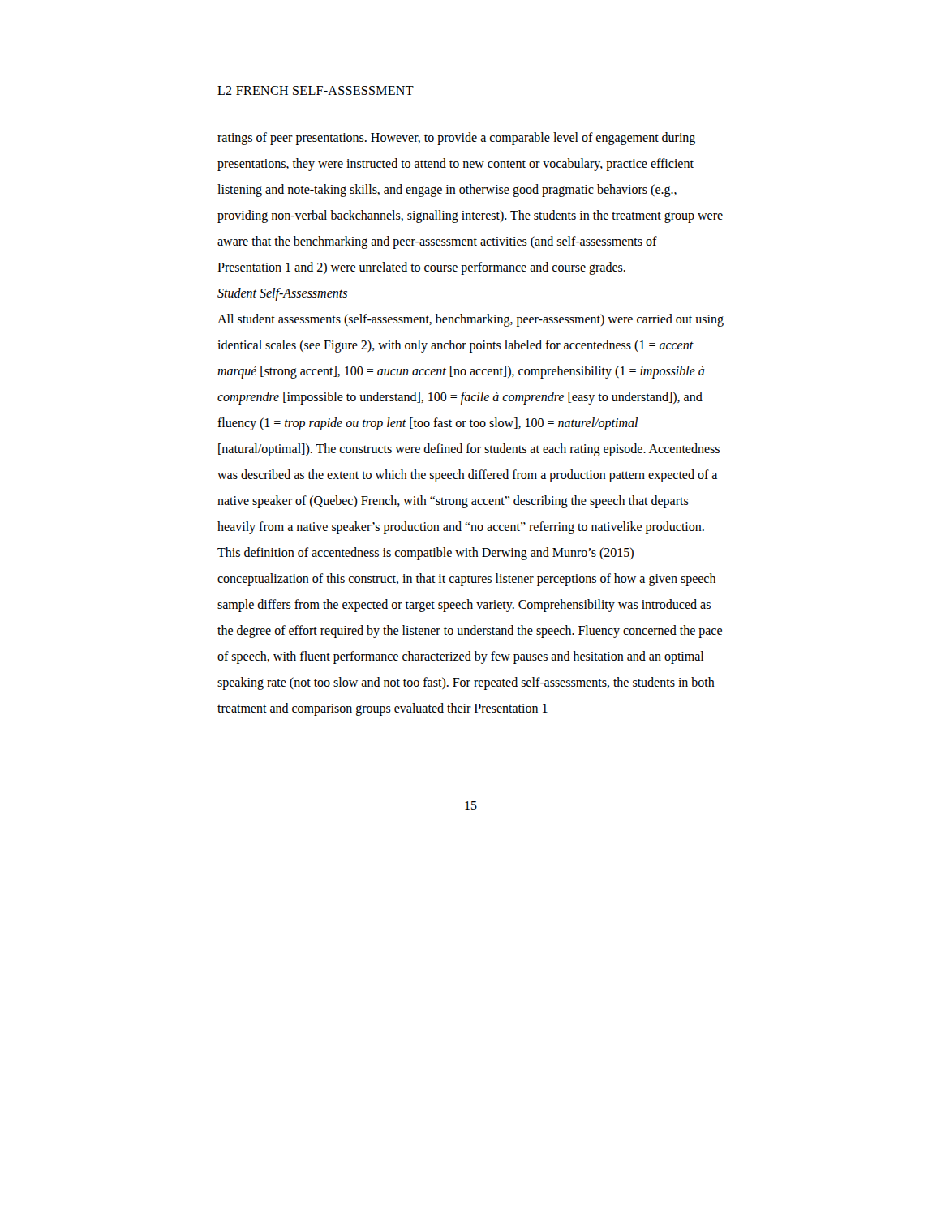L2 FRENCH SELF-ASSESSMENT
ratings of peer presentations. However, to provide a comparable level of engagement during presentations, they were instructed to attend to new content or vocabulary, practice efficient listening and note-taking skills, and engage in otherwise good pragmatic behaviors (e.g., providing non-verbal backchannels, signalling interest). The students in the treatment group were aware that the benchmarking and peer-assessment activities (and self-assessments of Presentation 1 and 2) were unrelated to course performance and course grades.
Student Self-Assessments
All student assessments (self-assessment, benchmarking, peer-assessment) were carried out using identical scales (see Figure 2), with only anchor points labeled for accentedness (1 = accent marqué [strong accent], 100 = aucun accent [no accent]), comprehensibility (1 = impossible à comprendre [impossible to understand], 100 = facile à comprendre [easy to understand]), and fluency (1 = trop rapide ou trop lent [too fast or too slow], 100 = naturel/optimal [natural/optimal]). The constructs were defined for students at each rating episode. Accentedness was described as the extent to which the speech differed from a production pattern expected of a native speaker of (Quebec) French, with “strong accent” describing the speech that departs heavily from a native speaker’s production and “no accent” referring to nativelike production. This definition of accentedness is compatible with Derwing and Munro’s (2015) conceptualization of this construct, in that it captures listener perceptions of how a given speech sample differs from the expected or target speech variety. Comprehensibility was introduced as the degree of effort required by the listener to understand the speech. Fluency concerned the pace of speech, with fluent performance characterized by few pauses and hesitation and an optimal speaking rate (not too slow and not too fast). For repeated self-assessments, the students in both treatment and comparison groups evaluated their Presentation 1
15